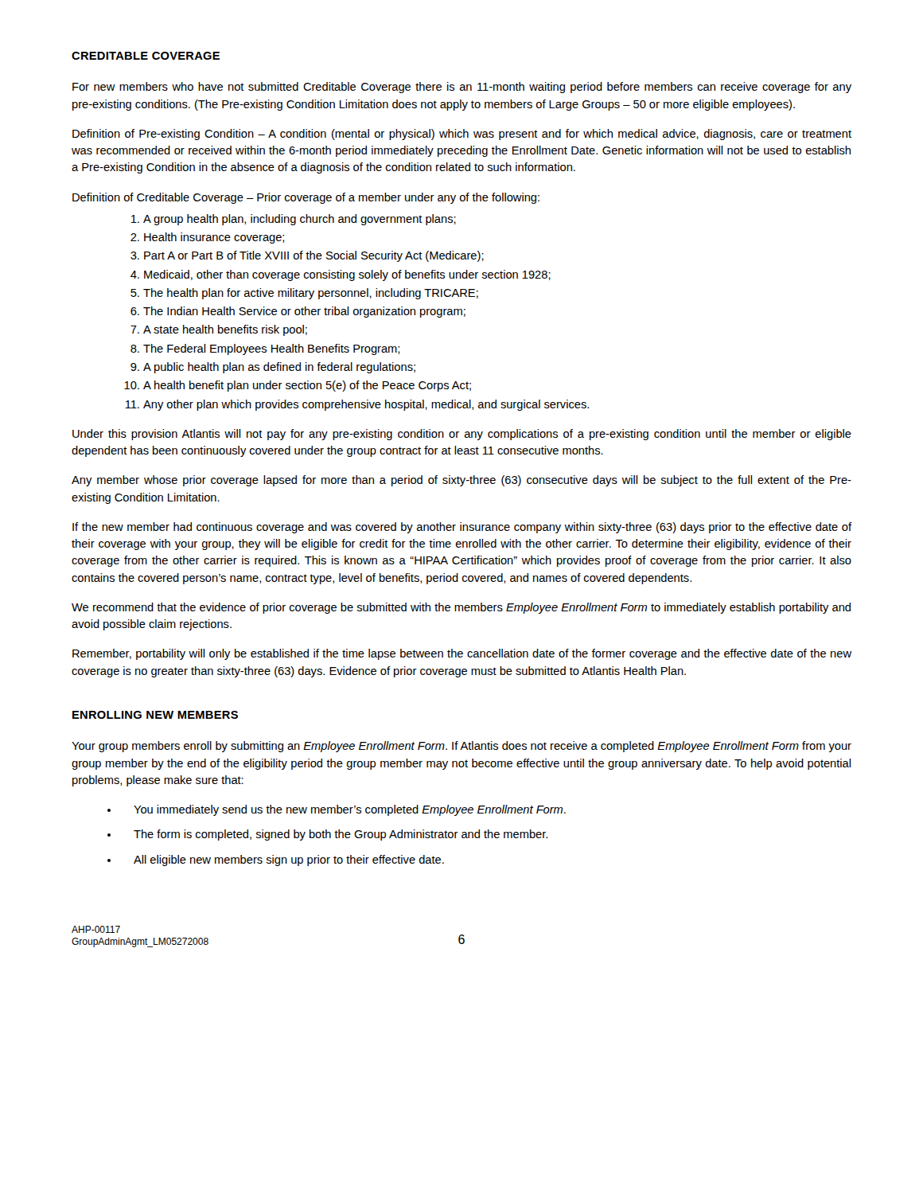CREDITABLE COVERAGE
For new members who have not submitted Creditable Coverage there is an 11-month waiting period before members can receive coverage for any pre-existing conditions. (The Pre-existing Condition Limitation does not apply to members of Large Groups – 50 or more eligible employees).
Definition of Pre-existing Condition – A condition (mental or physical) which was present and for which medical advice, diagnosis, care or treatment was recommended or received within the 6-month period immediately preceding the Enrollment Date. Genetic information will not be used to establish a Pre-existing Condition in the absence of a diagnosis of the condition related to such information.
Definition of Creditable Coverage – Prior coverage of a member under any of the following:
A group health plan, including church and government plans;
Health insurance coverage;
Part A or Part B of Title XVIII of the Social Security Act (Medicare);
Medicaid, other than coverage consisting solely of benefits under section 1928;
The health plan for active military personnel, including TRICARE;
The Indian Health Service or other tribal organization program;
A state health benefits risk pool;
The Federal Employees Health Benefits Program;
A public health plan as defined in federal regulations;
A health benefit plan under section 5(e) of the Peace Corps Act;
Any other plan which provides comprehensive hospital, medical, and surgical services.
Under this provision Atlantis will not pay for any pre-existing condition or any complications of a pre-existing condition until the member or eligible dependent has been continuously covered under the group contract for at least 11 consecutive months.
Any member whose prior coverage lapsed for more than a period of sixty-three (63) consecutive days will be subject to the full extent of the Pre-existing Condition Limitation.
If the new member had continuous coverage and was covered by another insurance company within sixty-three (63) days prior to the effective date of their coverage with your group, they will be eligible for credit for the time enrolled with the other carrier. To determine their eligibility, evidence of their coverage from the other carrier is required. This is known as a “HIPAA Certification” which provides proof of coverage from the prior carrier. It also contains the covered person’s name, contract type, level of benefits, period covered, and names of covered dependents.
We recommend that the evidence of prior coverage be submitted with the members Employee Enrollment Form to immediately establish portability and avoid possible claim rejections.
Remember, portability will only be established if the time lapse between the cancellation date of the former coverage and the effective date of the new coverage is no greater than sixty-three (63) days. Evidence of prior coverage must be submitted to Atlantis Health Plan.
ENROLLING NEW MEMBERS
Your group members enroll by submitting an Employee Enrollment Form. If Atlantis does not receive a completed Employee Enrollment Form from your group member by the end of the eligibility period the group member may not become effective until the group anniversary date. To help avoid potential problems, please make sure that:
You immediately send us the new member’s completed Employee Enrollment Form.
The form is completed, signed by both the Group Administrator and the member.
All eligible new members sign up prior to their effective date.
AHP-00117
GroupAdminAgmt_LM05272008 6